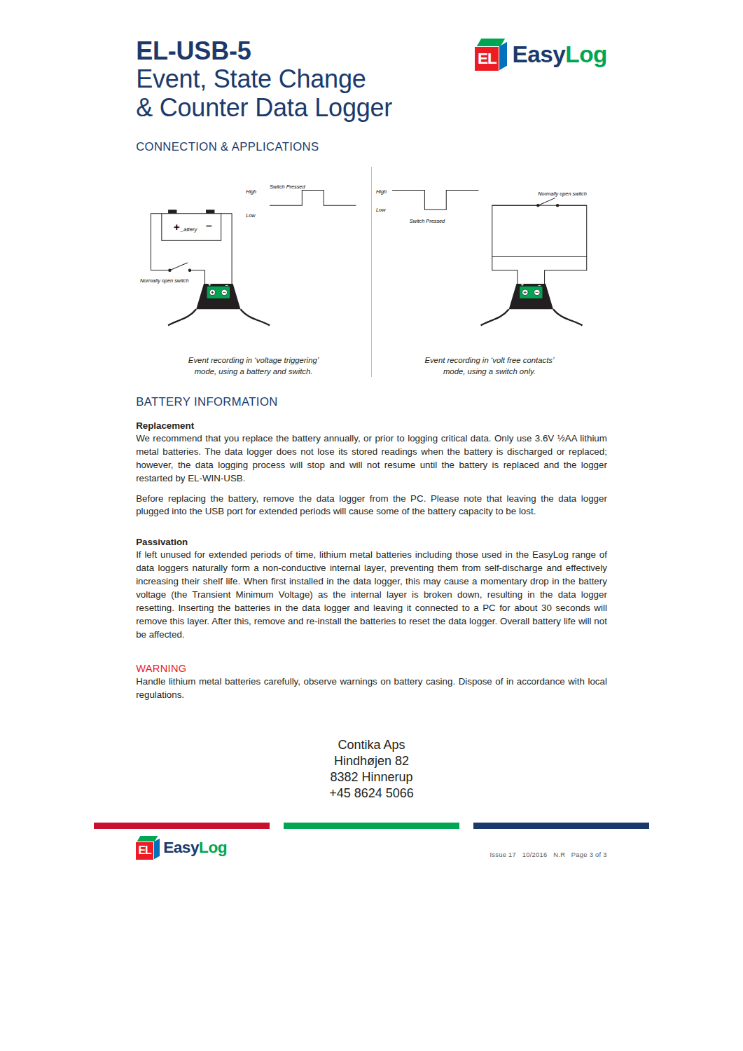EL-USB-5 Event, State Change & Counter Data Logger
EL
Easy Log
CONNECTION & APPLICATIONS
+ – _attery Normally open switch + – Switch Pressed High Low
Event recording in ‘voltage triggering’
mode, using a battery and switch.
High Low Switch Pressed Normally open switch + –
Event recording in ‘volt free contacts’
mode, using a switch only.
BATTERY INFORMATION
Replacement
We recommend that you replace the battery annually, or prior to logging critical data. Only use 3.6V ½AA lithium metal batteries. The data logger does not lose its stored readings when the battery is discharged or replaced; however, the data logging process will stop and will not resume until the battery is replaced and the logger restarted by EL-WIN-USB.
Before replacing the battery, remove the data logger from the PC. Please note that leaving the data logger plugged into the USB port for extended periods will cause some of the battery capacity to be lost.
Passivation
If left unused for extended periods of time, lithium metal batteries including those used in the EasyLog range of data loggers naturally form a non-conductive internal layer, preventing them from self-discharge and effectively increasing their shelf life. When first installed in the data logger, this may cause a momentary drop in the battery voltage (the Transient Minimum Voltage) as the internal layer is broken down, resulting in the data logger resetting. Inserting the batteries in the data logger and leaving it connected to a PC for about 30 seconds will remove this layer. After this, remove and re-install the batteries to reset the data logger. Overall battery life will not be affected.
WARNING
Handle lithium metal batteries carefully, observe warnings on battery casing. Dispose of in accordance with local regulations.
Contika Aps
Hindhøjen 82
8382 Hinnerup
+45 8624 5066
EL
Easy Log
Issue 17 10/2016 N.R Page 3 of 3